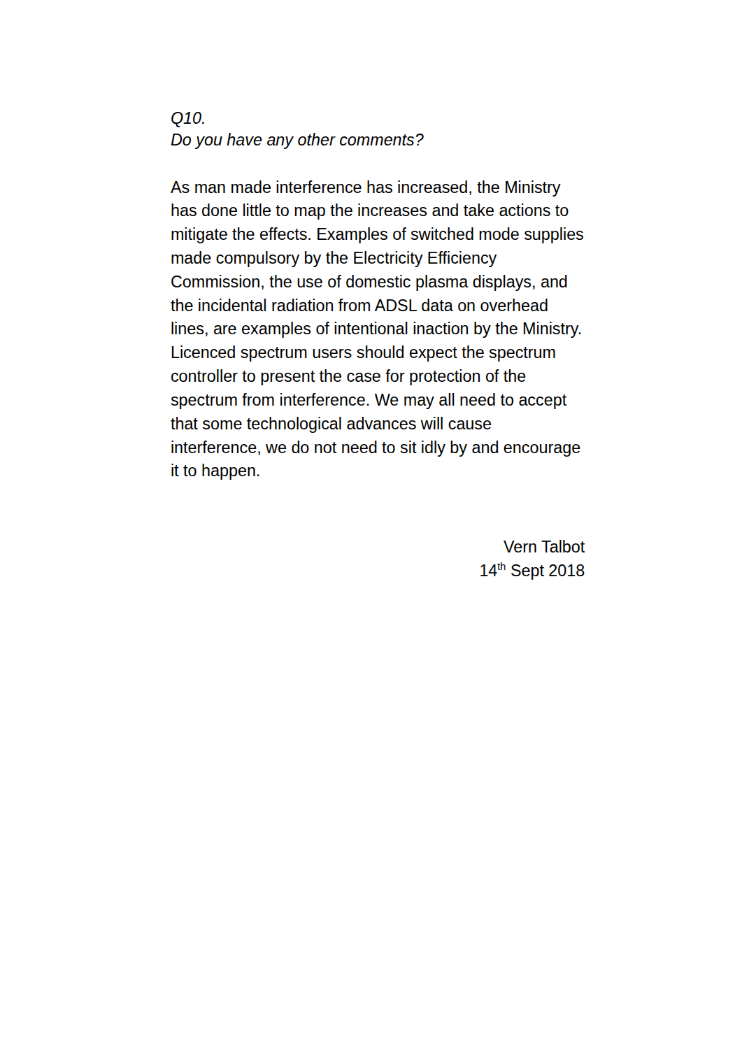Q10.
Do you have any other comments?
As man made interference has increased, the Ministry has done little to map the increases and take actions to mitigate the effects. Examples of switched mode supplies made compulsory by the Electricity Efficiency Commission, the use of domestic plasma displays, and the incidental radiation from ADSL data on overhead lines, are examples of intentional inaction by the Ministry. Licenced spectrum users should expect the spectrum controller to present the case for protection of the spectrum from interference. We may all need to accept that some technological advances will cause interference, we do not need to sit idly by and encourage it to happen.
Vern Talbot
14th Sept 2018